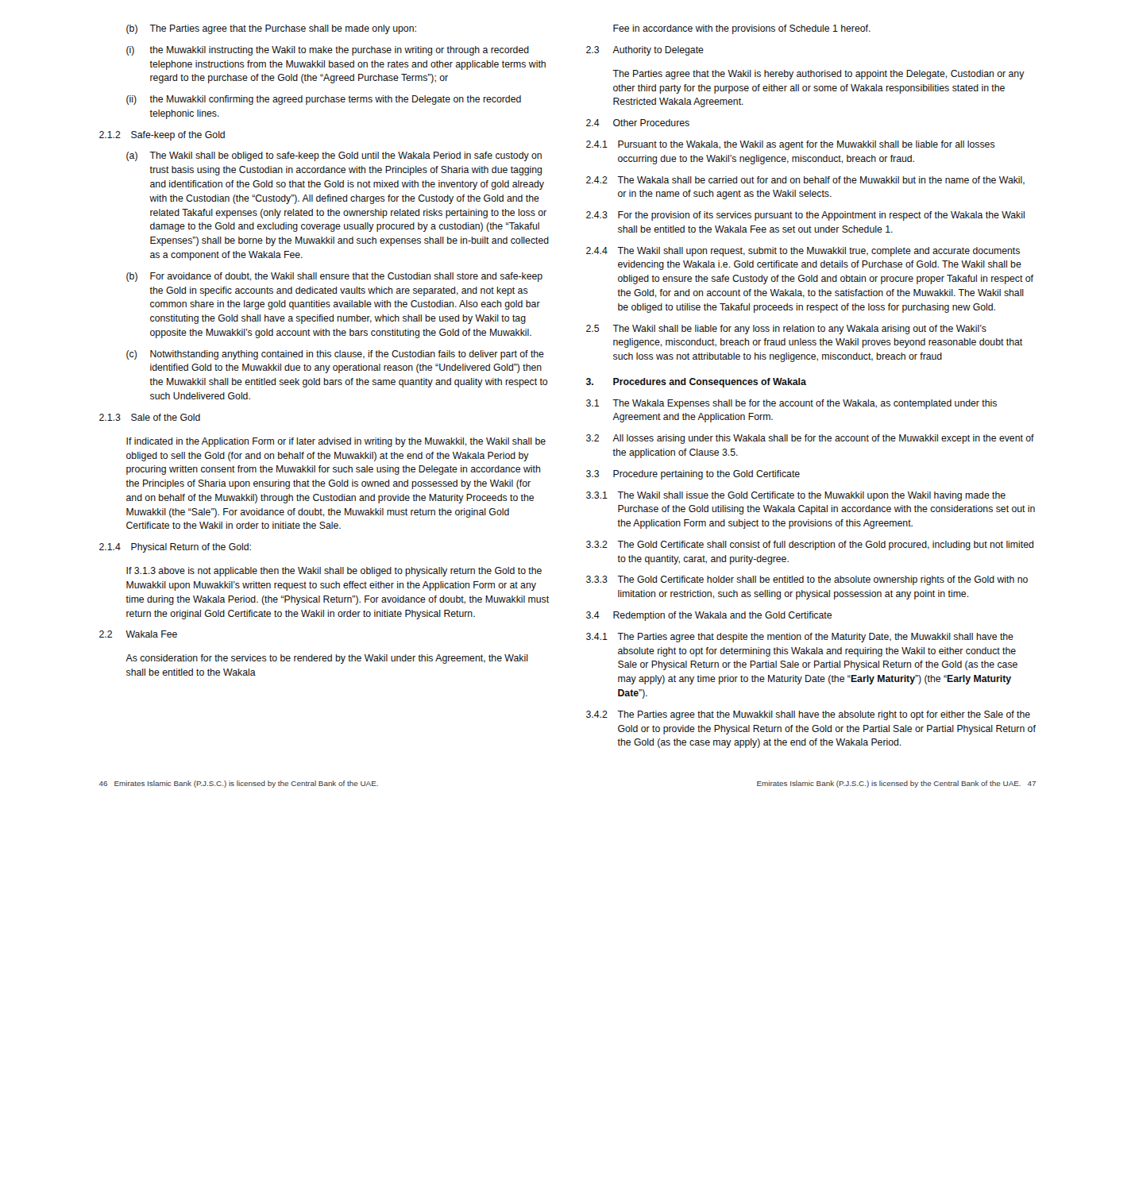(b)
The Parties agree that the Purchase shall be made only upon:
(i)
the Muwakkil instructing the Wakil to make the purchase in writing or through a recorded telephone instructions from the Muwakkil based on the rates and other applicable terms with regard to the purchase of the Gold (the “Agreed Purchase Terms”); or
(ii)
the Muwakkil confirming the agreed purchase terms with the Delegate on the recorded telephonic lines.
2.1.2
Safe-keep of the Gold
(a)
The Wakil shall be obliged to safe-keep the Gold until the Wakala Period in safe custody on trust basis using the Custodian in accordance with the Principles of Sharia with due tagging and identification of the Gold so that the Gold is not mixed with the inventory of gold already with the Custodian (the “Custody”). All defined charges for the Custody of the Gold and the related Takaful expenses (only related to the ownership related risks pertaining to the loss or damage to the Gold and excluding coverage usually procured by a custodian) (the “Takaful Expenses”) shall be borne by the Muwakkil and such expenses shall be in-built and collected as a component of the Wakala Fee.
(b)
For avoidance of doubt, the Wakil shall ensure that the Custodian shall store and safe-keep the Gold in specific accounts and dedicated vaults which are separated, and not kept as common share in the large gold quantities available with the Custodian. Also each gold bar constituting the Gold shall have a specified number, which shall be used by Wakil to tag opposite the Muwakkil’s gold account with the bars constituting the Gold of the Muwakkil.
(c)
Notwithstanding anything contained in this clause, if the Custodian fails to deliver part of the identified Gold to the Muwakkil due to any operational reason (the “Undelivered Gold”) then the Muwakkil shall be entitled seek gold bars of the same quantity and quality with respect to such Undelivered Gold.
2.1.3
Sale of the Gold
If indicated in the Application Form or if later advised in writing by the Muwakkil, the Wakil shall be obliged to sell the Gold (for and on behalf of the Muwakkil) at the end of the Wakala Period by procuring written consent from the Muwakkil for such sale using the Delegate in accordance with the Principles of Sharia upon ensuring that the Gold is owned and possessed by the Wakil (for and on behalf of the Muwakkil) through the Custodian and provide the Maturity Proceeds to the Muwakkil (the “Sale”). For avoidance of doubt, the Muwakkil must return the original Gold Certificate to the Wakil in order to initiate the Sale.
2.1.4
Physical Return of the Gold:
If 3.1.3 above is not applicable then the Wakil shall be obliged to physically return the Gold to the Muwakkil upon Muwakkil’s written request to such effect either in the Application Form or at any time during the Wakala Period. (the “Physical Return”). For avoidance of doubt, the Muwakkil must return the original Gold Certificate to the Wakil in order to initiate Physical Return.
2.2
Wakala Fee
As consideration for the services to be rendered by the Wakil under this Agreement, the Wakil shall be entitled to the Wakala
Fee in accordance with the provisions of Schedule 1 hereof.
2.3
Authority to Delegate
The Parties agree that the Wakil is hereby authorised to appoint the Delegate, Custodian or any other third party for the purpose of either all or some of Wakala responsibilities stated in the Restricted Wakala Agreement.
2.4
Other Procedures
2.4.1
Pursuant to the Wakala, the Wakil as agent for the Muwakkil shall be liable for all losses occurring due to the Wakil’s negligence, misconduct, breach or fraud.
2.4.2
The Wakala shall be carried out for and on behalf of the Muwakkil but in the name of the Wakil, or in the name of such agent as the Wakil selects.
2.4.3
For the provision of its services pursuant to the Appointment in respect of the Wakala the Wakil shall be entitled to the Wakala Fee as set out under Schedule 1.
2.4.4
The Wakil shall upon request, submit to the Muwakkil true, complete and accurate documents evidencing the Wakala i.e. Gold certificate and details of Purchase of Gold. The Wakil shall be obliged to ensure the safe Custody of the Gold and obtain or procure proper Takaful in respect of the Gold, for and on account of the Wakala, to the satisfaction of the Muwakkil. The Wakil shall be obliged to utilise the Takaful proceeds in respect of the loss for purchasing new Gold.
2.5
The Wakil shall be liable for any loss in relation to any Wakala arising out of the Wakil’s negligence, misconduct, breach or fraud unless the Wakil proves beyond reasonable doubt that such loss was not attributable to his negligence, misconduct, breach or fraud
3.
Procedures and Consequences of Wakala
3.1
The Wakala Expenses shall be for the account of the Wakala, as contemplated under this Agreement and the Application Form.
3.2
All losses arising under this Wakala shall be for the account of the Muwakkil except in the event of the application of Clause 3.5.
3.3
Procedure pertaining to the Gold Certificate
3.3.1
The Wakil shall issue the Gold Certificate to the Muwakkil upon the Wakil having made the Purchase of the Gold utilising the Wakala Capital in accordance with the considerations set out in the Application Form and subject to the provisions of this Agreement.
3.3.2
The Gold Certificate shall consist of full description of the Gold procured, including but not limited to the quantity, carat, and purity-degree.
3.3.3
The Gold Certificate holder shall be entitled to the absolute ownership rights of the Gold with no limitation or restriction, such as selling or physical possession at any point in time.
3.4
Redemption of the Wakala and the Gold Certificate
3.4.1
The Parties agree that despite the mention of the Maturity Date, the Muwakkil shall have the absolute right to opt for determining this Wakala and requiring the Wakil to either conduct the Sale or Physical Return or the Partial Sale or Partial Physical Return of the Gold (as the case may apply) at any time prior to the Maturity Date (the “Early Maturity”) (the “Early Maturity Date”).
3.4.2
The Parties agree that the Muwakkil shall have the absolute right to opt for either the Sale of the Gold or to provide the Physical Return of the Gold or the Partial Sale or Partial Physical Return of the Gold (as the case may apply) at the end of the Wakala Period.
46 Emirates Islamic Bank (P.J.S.C.) is licensed by the Central Bank of the UAE.
Emirates Islamic Bank (P.J.S.C.) is licensed by the Central Bank of the UAE. 47